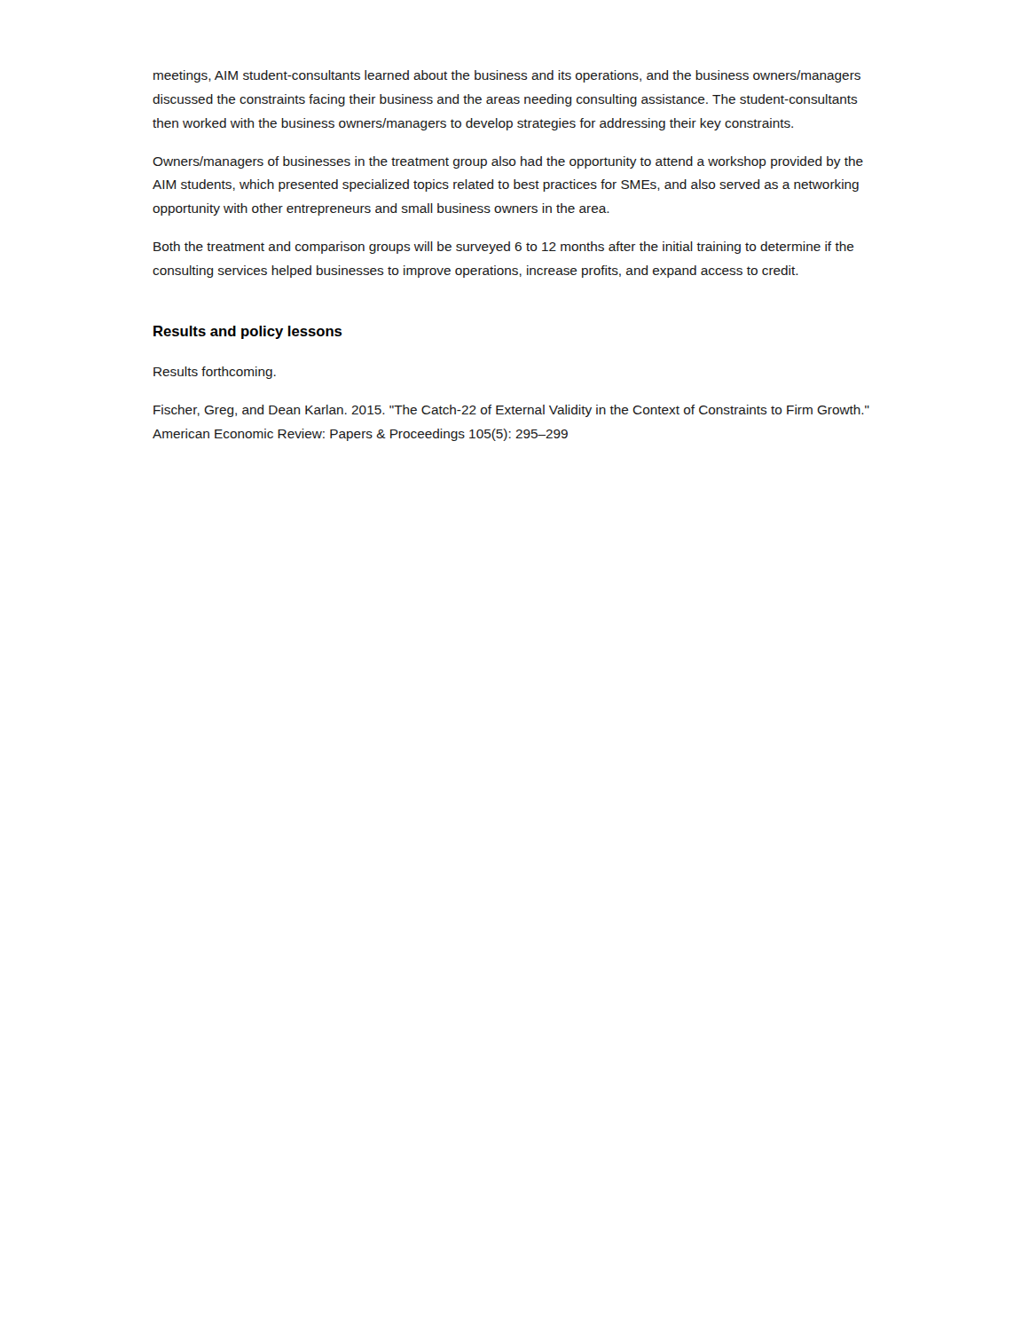meetings, AIM student-consultants learned about the business and its operations, and the business owners/managers discussed the constraints facing their business and the areas needing consulting assistance. The student-consultants then worked with the business owners/managers to develop strategies for addressing their key constraints.
Owners/managers of businesses in the treatment group also had the opportunity to attend a workshop provided by the AIM students, which presented specialized topics related to best practices for SMEs, and also served as a networking opportunity with other entrepreneurs and small business owners in the area.
Both the treatment and comparison groups will be surveyed 6 to 12 months after the initial training to determine if the consulting services helped businesses to improve operations, increase profits, and expand access to credit.
Results and policy lessons
Results forthcoming.
Fischer, Greg, and Dean Karlan. 2015. "The Catch-22 of External Validity in the Context of Constraints to Firm Growth." American Economic Review: Papers & Proceedings 105(5): 295–299